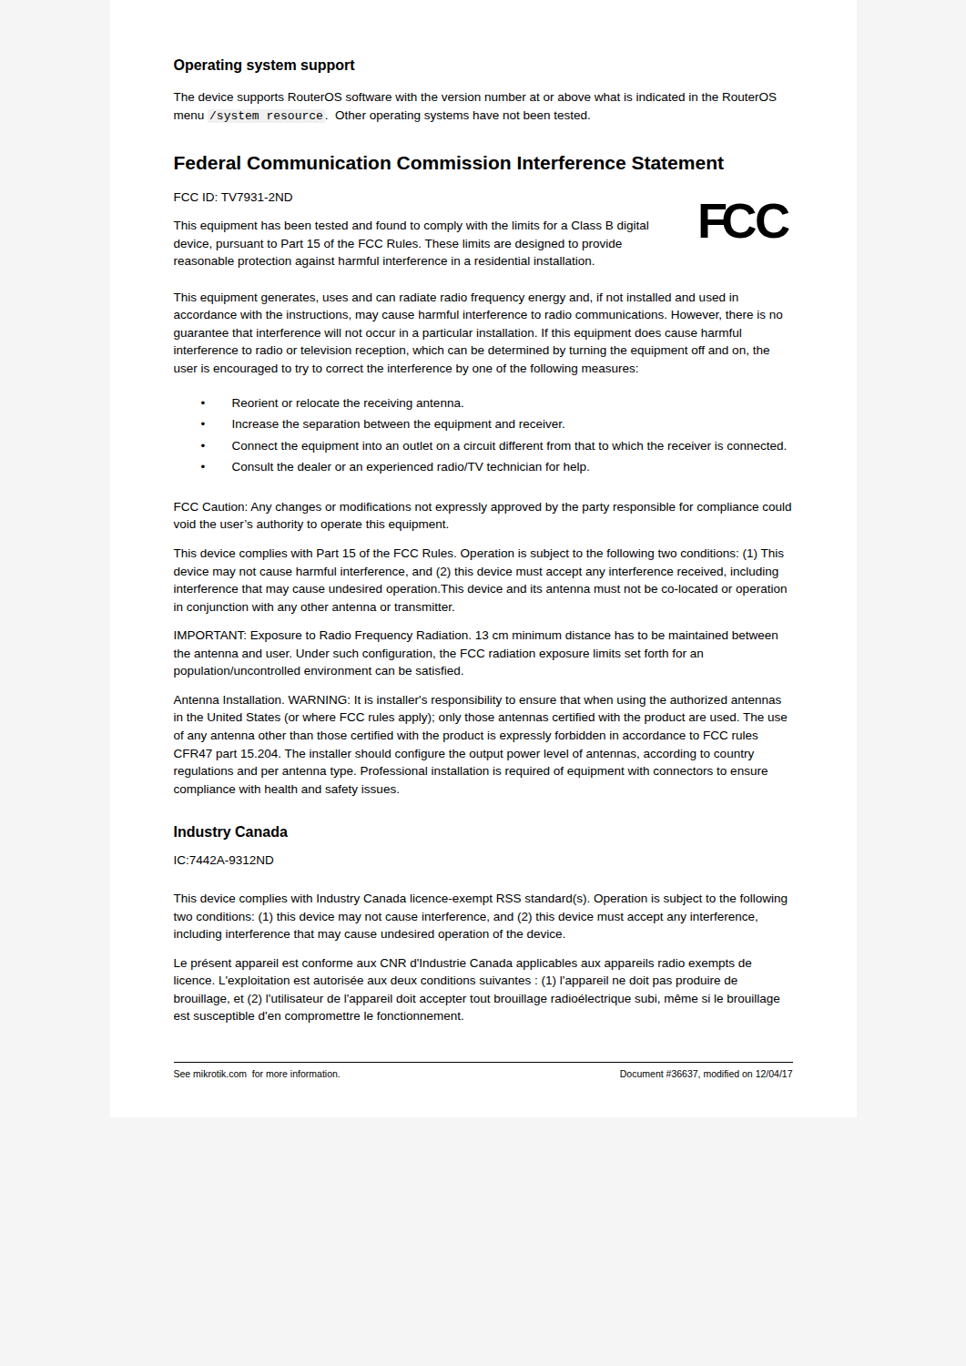Operating system support
The device supports RouterOS software with the version number at or above what is indicated in the RouterOS menu /system resource. Other operating systems have not been tested.
Federal Communication Commission Interference Statement
F C C
FCC ID: TV7931-2ND
This equipment has been tested and found to comply with the limits for a Class B digital device, pursuant to Part 15 of the FCC Rules. These limits are designed to provide reasonable protection against harmful interference in a residential installation.
This equipment generates, uses and can radiate radio frequency energy and, if not installed and used in accordance with the instructions, may cause harmful interference to radio communications. However, there is no guarantee that interference will not occur in a particular installation. If this equipment does cause harmful interference to radio or television reception, which can be determined by turning the equipment off and on, the user is encouraged to try to correct the interference by one of the following measures:
Reorient or relocate the receiving antenna.
Increase the separation between the equipment and receiver.
Connect the equipment into an outlet on a circuit different from that to which the receiver is connected.
Consult the dealer or an experienced radio/TV technician for help.
FCC Caution: Any changes or modifications not expressly approved by the party responsible for compliance could void the user’s authority to operate this equipment.
This device complies with Part 15 of the FCC Rules. Operation is subject to the following two conditions: (1) This device may not cause harmful interference, and (2) this device must accept any interference received, including interference that may cause undesired operation.This device and its antenna must not be co-located or operation in conjunction with any other antenna or transmitter.
IMPORTANT: Exposure to Radio Frequency Radiation. 13 cm minimum distance has to be maintained between the antenna and user. Under such configuration, the FCC radiation exposure limits set forth for an population/uncontrolled environment can be satisfied.
Antenna Installation. WARNING: It is installer's responsibility to ensure that when using the authorized antennas in the United States (or where FCC rules apply); only those antennas certified with the product are used. The use of any antenna other than those certified with the product is expressly forbidden in accordance to FCC rules CFR47 part 15.204. The installer should configure the output power level of antennas, according to country regulations and per antenna type. Professional installation is required of equipment with connectors to ensure compliance with health and safety issues.
Industry Canada
IC:7442A-9312ND
This device complies with Industry Canada licence-exempt RSS standard(s). Operation is subject to the following two conditions: (1) this device may not cause interference, and (2) this device must accept any interference, including interference that may cause undesired operation of the device.
Le présent appareil est conforme aux CNR d'Industrie Canada applicables aux appareils radio exempts de licence. L'exploitation est autorisée aux deux conditions suivantes : (1) l'appareil ne doit pas produire de brouillage, et (2) l'utilisateur de l'appareil doit accepter tout brouillage radioélectrique subi, même si le brouillage est susceptible d'en compromettre le fonctionnement.
See mikrotik.com for more information.
Document #36637, modified on 12/04/17